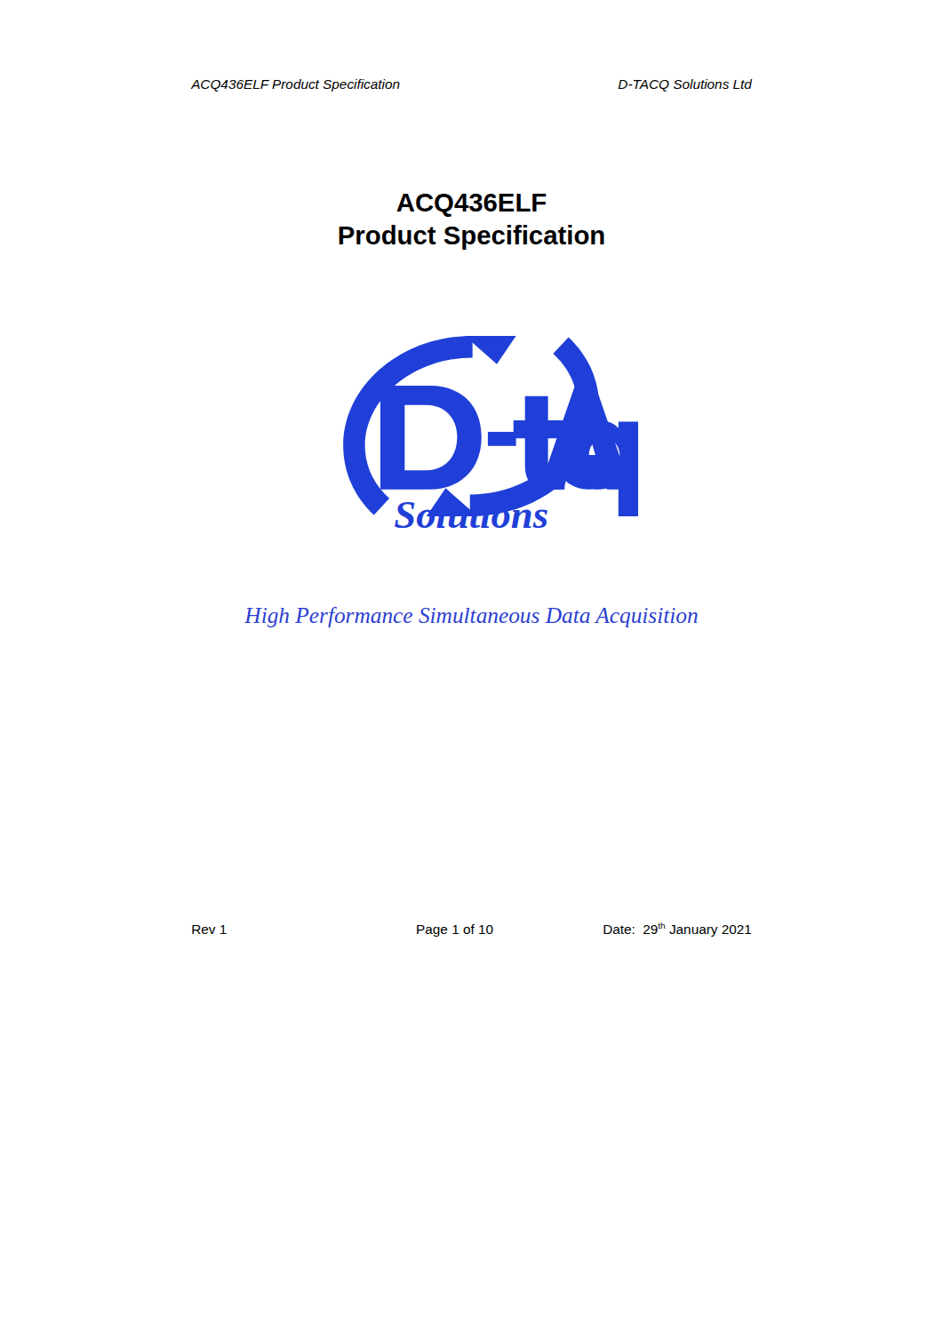ACQ436ELF Product Specification
D-TACQ Solutions Ltd
ACQ436ELF
Product Specification
Solutions
High Performance Simultaneous Data Acquisition
Rev 1
Page 1 of 10
Date: 29th January 2021